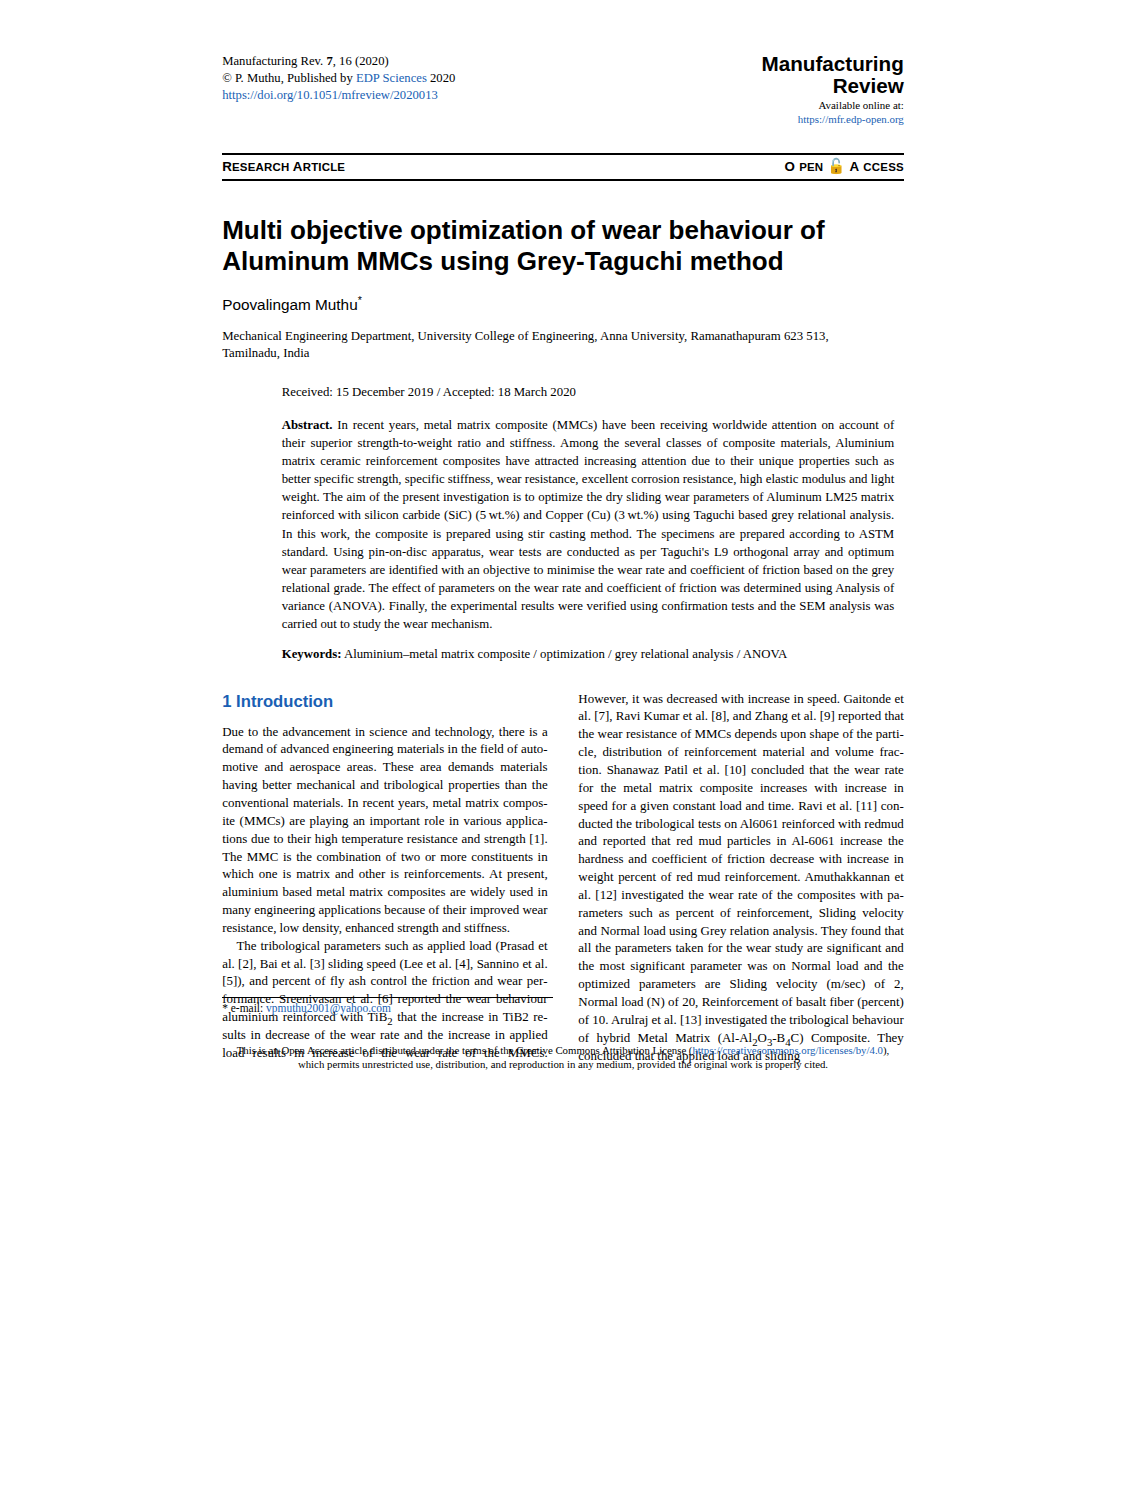Manufacturing Rev. 7, 16 (2020)
© P. Muthu, Published by EDP Sciences 2020
https://doi.org/10.1051/mfreview/2020013
Manufacturing
Review
Available online at:
https://mfr.edp-open.org
RESEARCH ARTICLE
OPEN 🔓 ACCESS
Multi objective optimization of wear behaviour of Aluminum MMCs using Grey-Taguchi method
Poovalingam Muthu*
Mechanical Engineering Department, University College of Engineering, Anna University, Ramanathapuram 623 513,
Tamilnadu, India
Received: 15 December 2019 / Accepted: 18 March 2020
Abstract. In recent years, metal matrix composite (MMCs) have been receiving worldwide attention on account of their superior strength-to-weight ratio and stiffness. Among the several classes of composite materials, Aluminium matrix ceramic reinforcement composites have attracted increasing attention due to their unique properties such as better specific strength, specific stiffness, wear resistance, excellent corrosion resistance, high elastic modulus and light weight. The aim of the present investigation is to optimize the dry sliding wear parameters of Aluminum LM25 matrix reinforced with silicon carbide (SiC) (5 wt.%) and Copper (Cu) (3 wt.%) using Taguchi based grey relational analysis. In this work, the composite is prepared using stir casting method. The specimens are prepared according to ASTM standard. Using pin-on-disc apparatus, wear tests are conducted as per Taguchi's L9 orthogonal array and optimum wear parameters are identified with an objective to minimise the wear rate and coefficient of friction based on the grey relational grade. The effect of parameters on the wear rate and coefficient of friction was determined using Analysis of variance (ANOVA). Finally, the experimental results were verified using confirmation tests and the SEM analysis was carried out to study the wear mechanism.
Keywords: Aluminium–metal matrix composite / optimization / grey relational analysis / ANOVA
1 Introduction
Due to the advancement in science and technology, there is a demand of advanced engineering materials in the field of automotive and aerospace areas. These area demands materials having better mechanical and tribological properties than the conventional materials. In recent years, metal matrix composite (MMCs) are playing an important role in various applications due to their high temperature resistance and strength [1]. The MMC is the combination of two or more constituents in which one is matrix and other is reinforcements. At present, aluminium based metal matrix composites are widely used in many engineering applications because of their improved wear resistance, low density, enhanced strength and stiffness.
The tribological parameters such as applied load (Prasad et al. [2], Bai et al. [3] sliding speed (Lee et al. [4], Sannino et al. [5]), and percent of fly ash control the friction and wear performance. Sreenivasan et al. [6] reported the wear behaviour aluminium reinforced with TiB2 that the increase in TiB2 results in decrease of the wear rate and the increase in applied load results in increase of the wear rate of the MMCs. However, it was decreased with increase in speed. Gaitonde et al. [7], Ravi Kumar et al. [8], and Zhang et al. [9] reported that the wear resistance of MMCs depends upon shape of the particle, distribution of reinforcement material and volume fraction. Shanawaz Patil et al. [10] concluded that the wear rate for the metal matrix composite increases with increase in speed for a given constant load and time. Ravi et al. [11] conducted the tribological tests on Al6061 reinforced with redmud and reported that red mud particles in Al-6061 increase the hardness and coefficient of friction decrease with increase in weight percent of red mud reinforcement. Amuthakkannan et al. [12] investigated the wear rate of the composites with parameters such as percent of reinforcement, Sliding velocity and Normal load using Grey relation analysis. They found that all the parameters taken for the wear study are significant and the most significant parameter was on Normal load and the optimized parameters are Sliding velocity (m/sec) of 2, Normal load (N) of 20, Reinforcement of basalt fiber (percent) of 10. Arulraj et al. [13] investigated the tribological behaviour of hybrid Metal Matrix (Al-Al2O3-B4C) Composite. They concluded that the applied load and sliding
* e-mail: vpmuthu2001@yahoo.com
This is an Open Access article distributed under the terms of the Creative Commons Attribution License (https://creativecommons.org/licenses/by/4.0), which permits unrestricted use, distribution, and reproduction in any medium, provided the original work is properly cited.